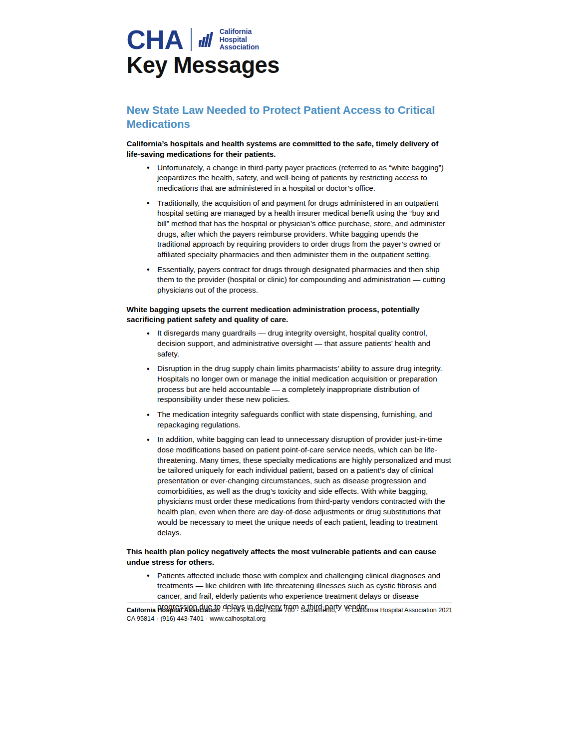CHA
California
Hospital
Association
Key Messages
New State Law Needed to Protect Patient Access to Critical Medications
California’s hospitals and health systems are committed to the safe, timely delivery of life-saving medications for their patients.
Unfortunately, a change in third-party payer practices (referred to as “white bagging”) jeopardizes the health, safety, and well-being of patients by restricting access to medications that are administered in a hospital or doctor’s office.
Traditionally, the acquisition of and payment for drugs administered in an outpatient hospital setting are managed by a health insurer medical benefit using the “buy and bill” method that has the hospital or physician’s office purchase, store, and administer drugs, after which the payers reimburse providers. White bagging upends the traditional approach by requiring providers to order drugs from the payer’s owned or affiliated specialty pharmacies and then administer them in the outpatient setting.
Essentially, payers contract for drugs through designated pharmacies and then ship them to the provider (hospital or clinic) for compounding and administration — cutting physicians out of the process.
White bagging upsets the current medication administration process, potentially sacrificing patient safety and quality of care.
It disregards many guardrails — drug integrity oversight, hospital quality control, decision support, and administrative oversight — that assure patients’ health and safety.
Disruption in the drug supply chain limits pharmacists’ ability to assure drug integrity. Hospitals no longer own or manage the initial medication acquisition or preparation process but are held accountable — a completely inappropriate distribution of responsibility under these new policies.
The medication integrity safeguards conflict with state dispensing, furnishing, and repackaging regulations.
In addition, white bagging can lead to unnecessary disruption of provider just-in-time dose modifications based on patient point-of-care service needs, which can be life-threatening. Many times, these specialty medications are highly personalized and must be tailored uniquely for each individual patient, based on a patient’s day of clinical presentation or ever-changing circumstances, such as disease progression and comorbidities, as well as the drug’s toxicity and side effects. With white bagging, physicians must order these medications from third-party vendors contracted with the health plan, even when there are day-of-dose adjustments or drug substitutions that would be necessary to meet the unique needs of each patient, leading to treatment delays.
This health plan policy negatively affects the most vulnerable patients and can cause undue stress for others.
Patients affected include those with complex and challenging clinical diagnoses and treatments — like children with life-threatening illnesses such as cystic fibrosis and cancer, and frail, elderly patients who experience treatment delays or disease progression due to delays in delivery from a third-party vendor.
California Hospital Association·1215 K Street, Suite 700·Sacramento, CA 95814·(916) 443-7401·www.calhospital.org
© California Hospital Association 2021